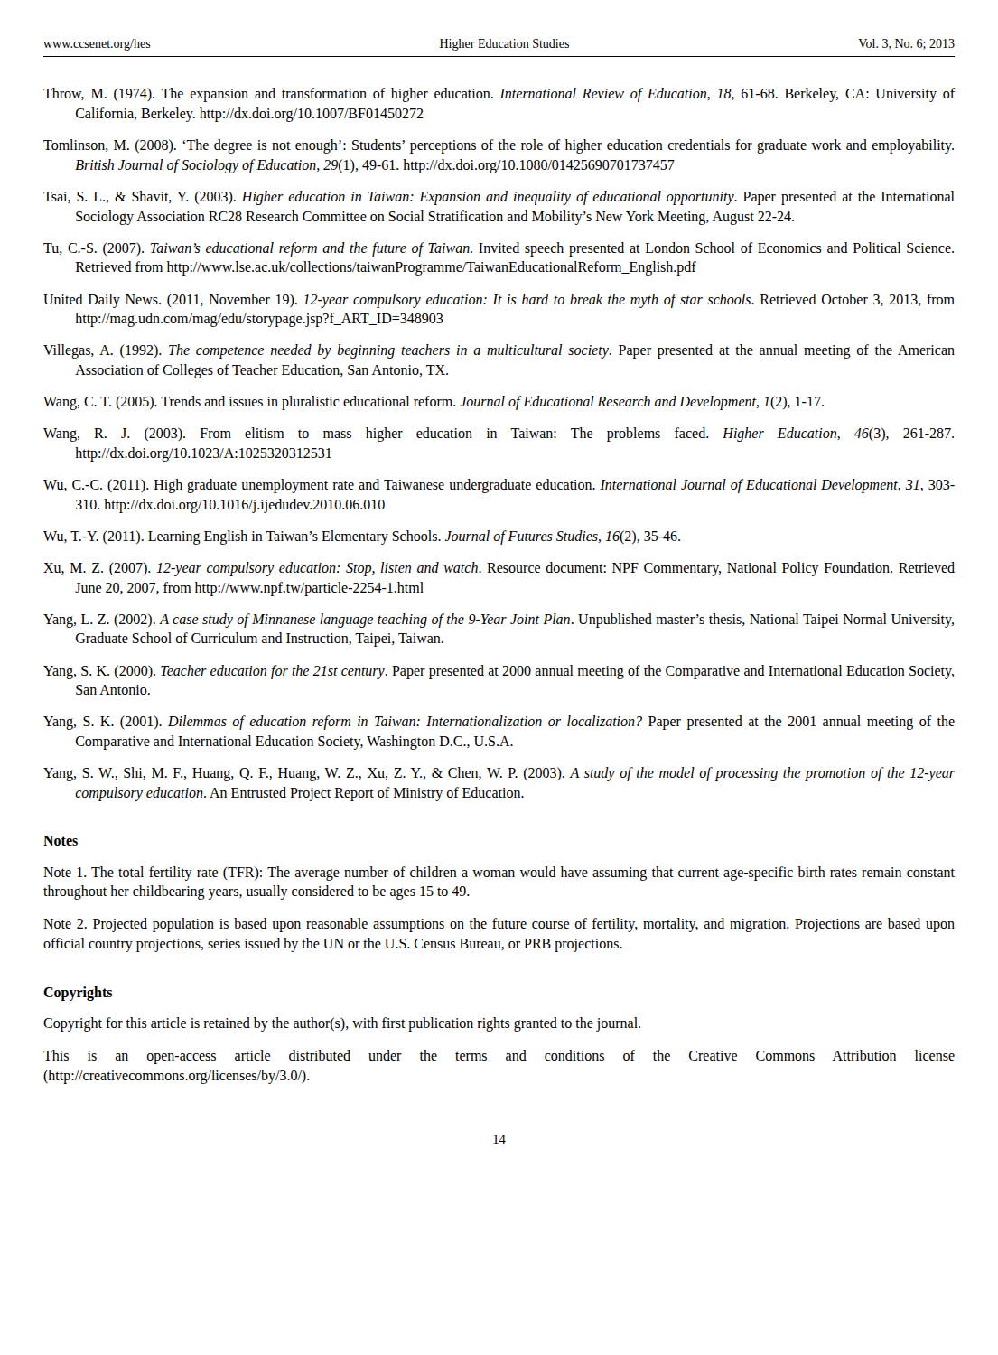www.ccsenet.org/hes Higher Education Studies Vol. 3, No. 6; 2013
Throw, M. (1974). The expansion and transformation of higher education. International Review of Education, 18, 61-68. Berkeley, CA: University of California, Berkeley. http://dx.doi.org/10.1007/BF01450272
Tomlinson, M. (2008). ‘The degree is not enough’: Students’ perceptions of the role of higher education credentials for graduate work and employability. British Journal of Sociology of Education, 29(1), 49-61. http://dx.doi.org/10.1080/01425690701737457
Tsai, S. L., & Shavit, Y. (2003). Higher education in Taiwan: Expansion and inequality of educational opportunity. Paper presented at the International Sociology Association RC28 Research Committee on Social Stratification and Mobility’s New York Meeting, August 22-24.
Tu, C.-S. (2007). Taiwan’s educational reform and the future of Taiwan. Invited speech presented at London School of Economics and Political Science. Retrieved from http://www.lse.ac.uk/collections/taiwanProgramme/TaiwanEducationalReform_English.pdf
United Daily News. (2011, November 19). 12-year compulsory education: It is hard to break the myth of star schools. Retrieved October 3, 2013, from http://mag.udn.com/mag/edu/storypage.jsp?f_ART_ID=348903
Villegas, A. (1992). The competence needed by beginning teachers in a multicultural society. Paper presented at the annual meeting of the American Association of Colleges of Teacher Education, San Antonio, TX.
Wang, C. T. (2005). Trends and issues in pluralistic educational reform. Journal of Educational Research and Development, 1(2), 1-17.
Wang, R. J. (2003). From elitism to mass higher education in Taiwan: The problems faced. Higher Education, 46(3), 261-287. http://dx.doi.org/10.1023/A:1025320312531
Wu, C.-C. (2011). High graduate unemployment rate and Taiwanese undergraduate education. International Journal of Educational Development, 31, 303-310. http://dx.doi.org/10.1016/j.ijedudev.2010.06.010
Wu, T.-Y. (2011). Learning English in Taiwan’s Elementary Schools. Journal of Futures Studies, 16(2), 35-46.
Xu, M. Z. (2007). 12-year compulsory education: Stop, listen and watch. Resource document: NPF Commentary, National Policy Foundation. Retrieved June 20, 2007, from http://www.npf.tw/particle-2254-1.html
Yang, L. Z. (2002). A case study of Minnanese language teaching of the 9-Year Joint Plan. Unpublished master’s thesis, National Taipei Normal University, Graduate School of Curriculum and Instruction, Taipei, Taiwan.
Yang, S. K. (2000). Teacher education for the 21st century. Paper presented at 2000 annual meeting of the Comparative and International Education Society, San Antonio.
Yang, S. K. (2001). Dilemmas of education reform in Taiwan: Internationalization or localization? Paper presented at the 2001 annual meeting of the Comparative and International Education Society, Washington D.C., U.S.A.
Yang, S. W., Shi, M. F., Huang, Q. F., Huang, W. Z., Xu, Z. Y., & Chen, W. P. (2003). A study of the model of processing the promotion of the 12-year compulsory education. An Entrusted Project Report of Ministry of Education.
Notes
Note 1. The total fertility rate (TFR): The average number of children a woman would have assuming that current age-specific birth rates remain constant throughout her childbearing years, usually considered to be ages 15 to 49.
Note 2. Projected population is based upon reasonable assumptions on the future course of fertility, mortality, and migration. Projections are based upon official country projections, series issued by the UN or the U.S. Census Bureau, or PRB projections.
Copyrights
Copyright for this article is retained by the author(s), with first publication rights granted to the journal.
This is an open-access article distributed under the terms and conditions of the Creative Commons Attribution license (http://creativecommons.org/licenses/by/3.0/).
14